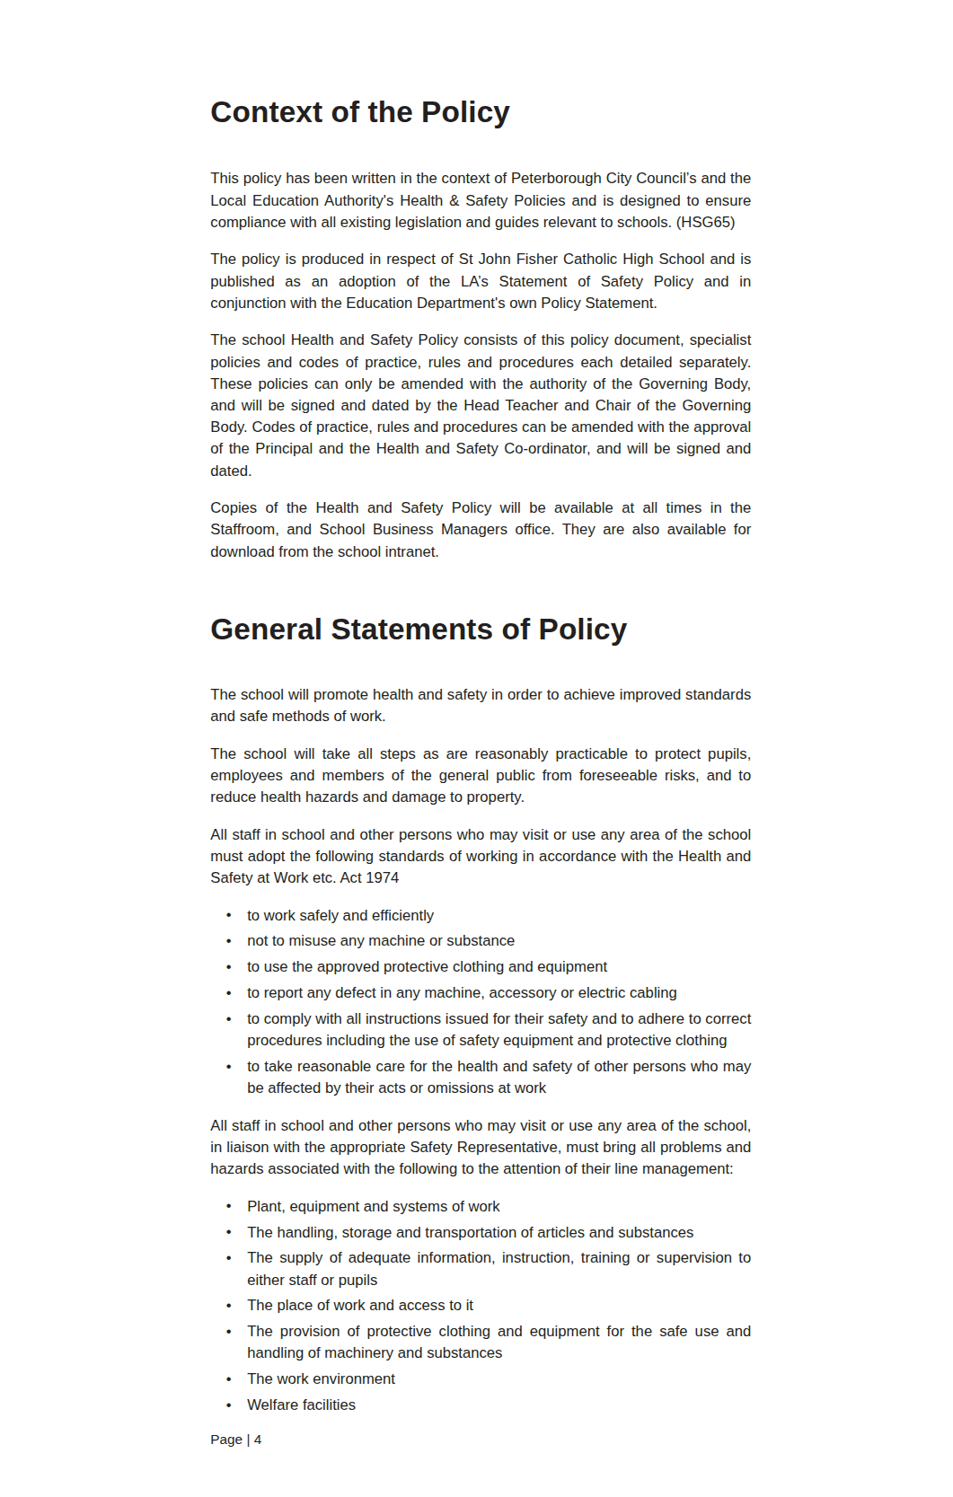Context of the Policy
This policy has been written in the context of Peterborough City Council’s and the Local Education Authority's Health & Safety Policies and is designed to ensure compliance with all existing legislation and guides relevant to schools. (HSG65)
The policy is produced in respect of St John Fisher Catholic High School and is published as an adoption of the LA’s Statement of Safety Policy and in conjunction with the Education Department's own Policy Statement.
The school Health and Safety Policy consists of this policy document, specialist policies and codes of practice, rules and procedures each detailed separately. These policies can only be amended with the authority of the Governing Body, and will be signed and dated by the Head Teacher and Chair of the Governing Body. Codes of practice, rules and procedures can be amended with the approval of the Principal and the Health and Safety Co-ordinator, and will be signed and dated.
Copies of the Health and Safety Policy will be available at all times in the Staffroom, and School Business Managers office. They are also available for download from the school intranet.
General Statements of Policy
The school will promote health and safety in order to achieve improved standards and safe methods of work.
The school will take all steps as are reasonably practicable to protect pupils, employees and members of the general public from foreseeable risks, and to reduce health hazards and damage to property.
All staff in school and other persons who may visit or use any area of the school must adopt the following standards of working in accordance with the Health and Safety at Work etc. Act 1974
to work safely and efficiently
not to misuse any machine or substance
to use the approved protective clothing and equipment
to report any defect in any machine, accessory or electric cabling
to comply with all instructions issued for their safety and to adhere to correct procedures including the use of safety equipment and protective clothing
to take reasonable care for the health and safety of other persons who may be affected by their acts or omissions at work
All staff in school and other persons who may visit or use any area of the school, in liaison with the appropriate Safety Representative, must bring all problems and hazards associated with the following to the attention of their line management:
Plant, equipment and systems of work
The handling, storage and transportation of articles and substances
The supply of adequate information, instruction, training or supervision to either staff or pupils
The place of work and access to it
The provision of protective clothing and equipment for the safe use and handling of machinery and substances
The work environment
Welfare facilities
Page | 4